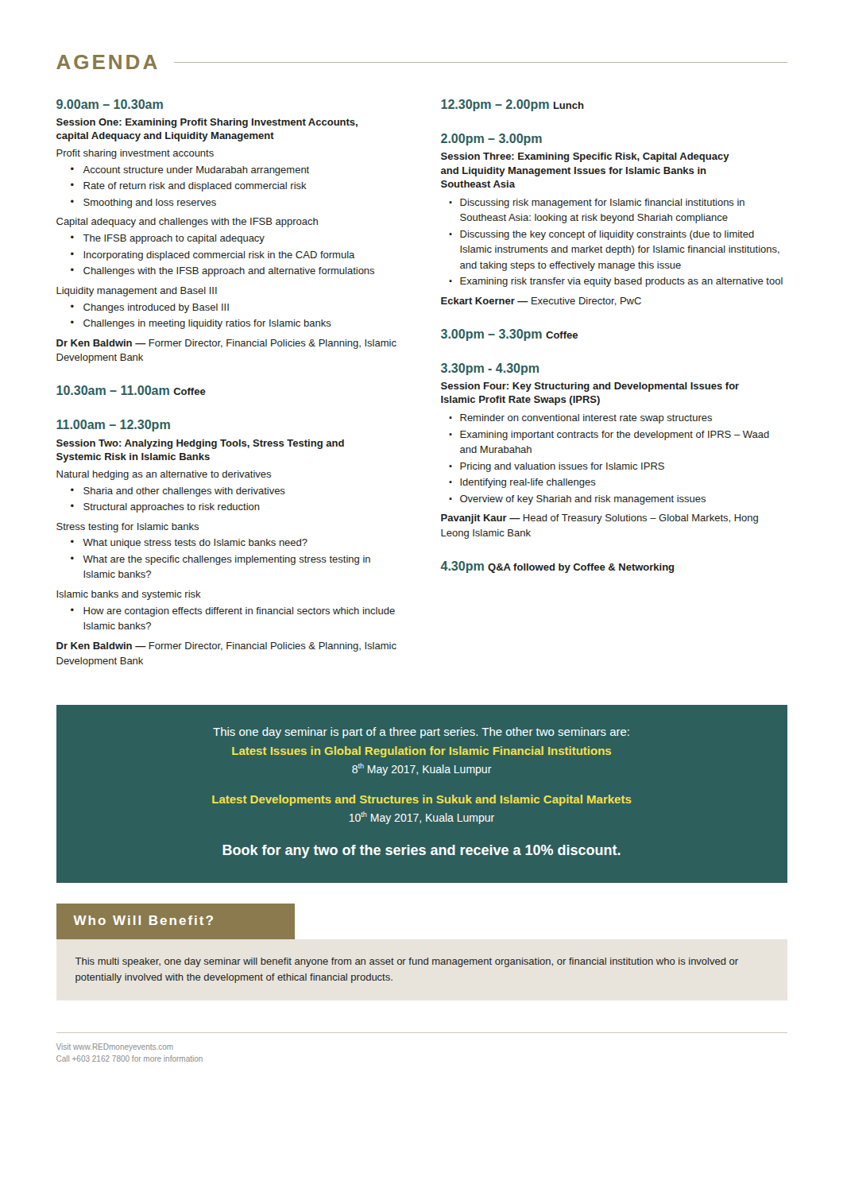AGENDA
9.00am – 10.30am
Session One: Examining Profit Sharing Investment Accounts,
capital Adequacy and Liquidity Management
Profit sharing investment accounts
Account structure under Mudarabah arrangement
Rate of return risk and displaced commercial risk
Smoothing and loss reserves
Capital adequacy and challenges with the IFSB approach
The IFSB approach to capital adequacy
Incorporating displaced commercial risk in the CAD formula
Challenges with the IFSB approach and alternative formulations
Liquidity management and Basel III
Changes introduced by Basel III
Challenges in meeting liquidity ratios for Islamic banks
Dr Ken Baldwin — Former Director, Financial Policies & Planning, Islamic Development Bank
10.30am – 11.00am Coffee
11.00am – 12.30pm
Session Two: Analyzing Hedging Tools, Stress Testing and
Systemic Risk in Islamic Banks
Natural hedging as an alternative to derivatives
Sharia and other challenges with derivatives
Structural approaches to risk reduction
Stress testing for Islamic banks
What unique stress tests do Islamic banks need?
What are the specific challenges implementing stress testing in Islamic banks?
Islamic banks and systemic risk
How are contagion effects different in financial sectors which include Islamic banks?
Dr Ken Baldwin — Former Director, Financial Policies & Planning, Islamic Development Bank
12.30pm – 2.00pm Lunch
2.00pm – 3.00pm
Session Three: Examining Specific Risk, Capital Adequacy
and Liquidity Management Issues for Islamic Banks in
Southeast Asia
Discussing risk management for Islamic financial institutions in Southeast Asia: looking at risk beyond Shariah compliance
Discussing the key concept of liquidity constraints (due to limited Islamic instruments and market depth) for Islamic financial institutions, and taking steps to effectively manage this issue
Examining risk transfer via equity based products as an alternative tool
Eckart Koerner — Executive Director, PwC
3.00pm – 3.30pm Coffee
3.30pm - 4.30pm
Session Four: Key Structuring and Developmental Issues for
Islamic Profit Rate Swaps (IPRS)
Reminder on conventional interest rate swap structures
Examining important contracts for the development of IPRS – Waad and Murabahah
Pricing and valuation issues for Islamic IPRS
Identifying real-life challenges
Overview of key Shariah and risk management issues
Pavanjit Kaur — Head of Treasury Solutions – Global Markets, Hong Leong Islamic Bank
4.30pm Q&A followed by Coffee & Networking
This one day seminar is part of a three part series. The other two seminars are:
Latest Issues in Global Regulation for Islamic Financial Institutions
8th May 2017, Kuala Lumpur
Latest Developments and Structures in Sukuk and Islamic Capital Markets
10th May 2017, Kuala Lumpur
Book for any two of the series and receive a 10% discount.
Who Will Benefit?
This multi speaker, one day seminar will benefit anyone from an asset or fund management organisation, or financial institution who is involved or potentially involved with the development of ethical financial products.
Visit www.REDmoneyevents.com
Call +603 2162 7800 for more information